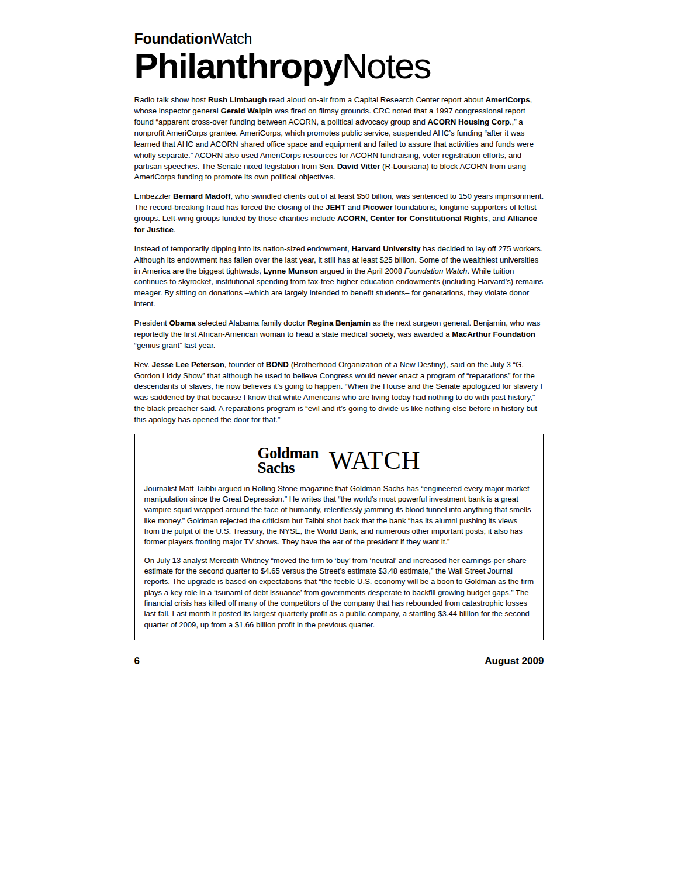Foundation Watch
PhilanthropyNotes
Radio talk show host Rush Limbaugh read aloud on-air from a Capital Research Center report about AmeriCorps, whose inspector general Gerald Walpin was fired on flimsy grounds. CRC noted that a 1997 congressional report found “apparent cross-over funding between ACORN, a political advocacy group and ACORN Housing Corp.,” a nonprofit AmeriCorps grantee. AmeriCorps, which promotes public service, suspended AHC’s funding “after it was learned that AHC and ACORN shared office space and equipment and failed to assure that activities and funds were wholly separate.” ACORN also used AmeriCorps resources for ACORN fundraising, voter registration efforts, and partisan speeches. The Senate nixed legislation from Sen. David Vitter (R-Louisiana) to block ACORN from using AmeriCorps funding to promote its own political objectives.
Embezzler Bernard Madoff, who swindled clients out of at least $50 billion, was sentenced to 150 years imprisonment. The record-breaking fraud has forced the closing of the JEHT and Picower foundations, longtime supporters of leftist groups. Left-wing groups funded by those charities include ACORN, Center for Constitutional Rights, and Alliance for Justice.
Instead of temporarily dipping into its nation-sized endowment, Harvard University has decided to lay off 275 workers. Although its endowment has fallen over the last year, it still has at least $25 billion. Some of the wealthiest universities in America are the biggest tightwads, Lynne Munson argued in the April 2008 Foundation Watch. While tuition continues to skyrocket, institutional spending from tax-free higher education endowments (including Harvard’s) remains meager. By sitting on donations –which are largely intended to benefit students– for generations, they violate donor intent.
President Obama selected Alabama family doctor Regina Benjamin as the next surgeon general. Benjamin, who was reportedly the first African-American woman to head a state medical society, was awarded a MacArthur Foundation “genius grant” last year.
Rev. Jesse Lee Peterson, founder of BOND (Brotherhood Organization of a New Destiny), said on the July 3 “G. Gordon Liddy Show” that although he used to believe Congress would never enact a program of “reparations” for the descendants of slaves, he now believes it’s going to happen. “When the House and the Senate apologized for slavery I was saddened by that because I know that white Americans who are living today had nothing to do with past history,” the black preacher said. A reparations program is “evil and it’s going to divide us like nothing else before in history but this apology has opened the door for that.”
Goldman
Sachs WATCH
Journalist Matt Taibbi argued in Rolling Stone magazine that Goldman Sachs has “engineered every major market manipulation since the Great Depression.” He writes that “the world’s most powerful investment bank is a great vampire squid wrapped around the face of humanity, relentlessly jamming its blood funnel into anything that smells like money.” Goldman rejected the criticism but Taibbi shot back that the bank “has its alumni pushing its views from the pulpit of the U.S. Treasury, the NYSE, the World Bank, and numerous other important posts; it also has former players fronting major TV shows. They have the ear of the president if they want it.”
On July 13 analyst Meredith Whitney “moved the firm to ‘buy’ from ‘neutral’ and increased her earnings-per-share estimate for the second quarter to $4.65 versus the Street’s estimate $3.48 estimate,” the Wall Street Journal reports. The upgrade is based on expectations that “the feeble U.S. economy will be a boon to Goldman as the firm plays a key role in a ‘tsunami of debt issuance’ from governments desperate to backfill growing budget gaps.” The financial crisis has killed off many of the competitors of the company that has rebounded from catastrophic losses last fall. Last month it posted its largest quarterly profit as a public company, a startling $3.44 billion for the second quarter of 2009, up from a $1.66 billion profit in the previous quarter.
6 August 2009